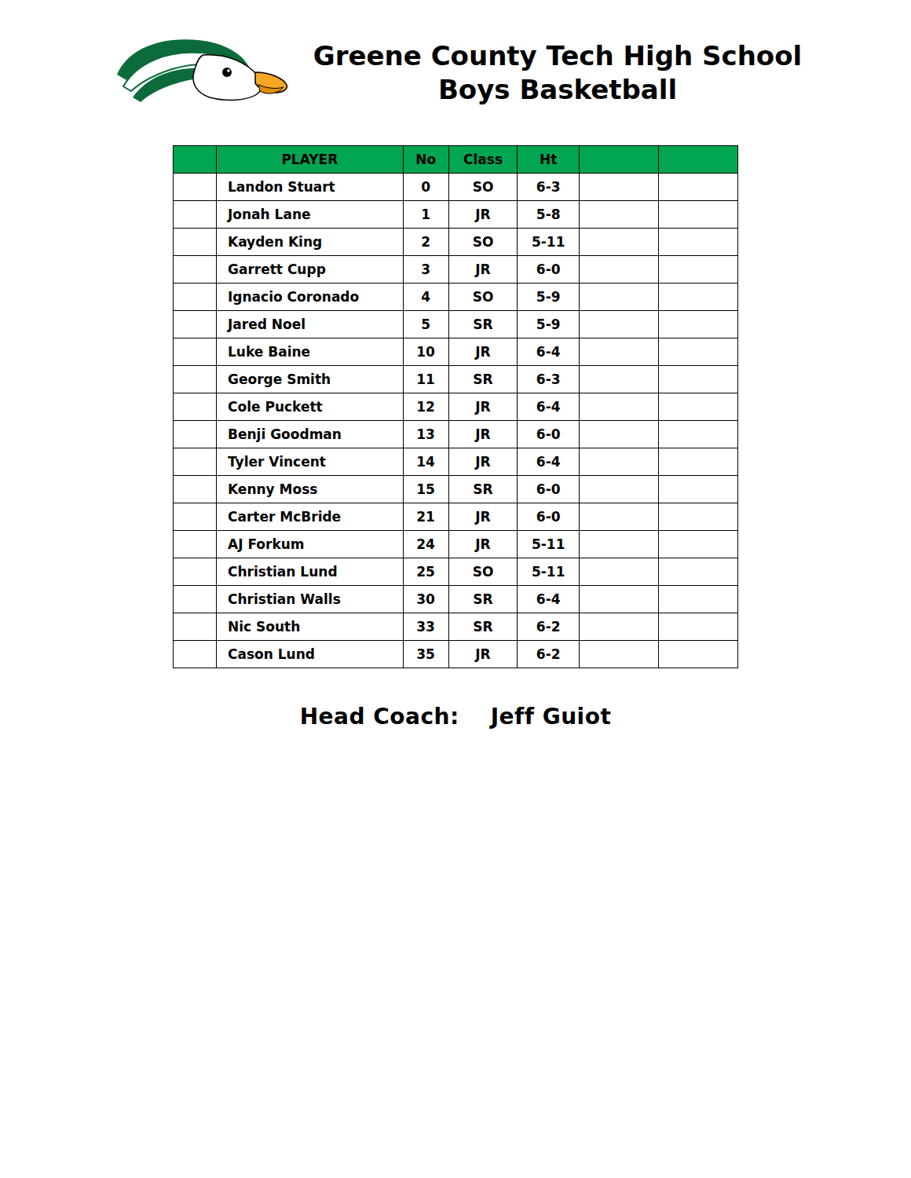Greene County Tech High School
Boys Basketball
| | PLAYER | No | Class | Ht | | |
| --- | --- | --- | --- | --- | --- | --- |
| | Landon Stuart | 0 | SO | 6-3 | | |
| | Jonah Lane | 1 | JR | 5-8 | | |
| | Kayden King | 2 | SO | 5-11 | | |
| | Garrett Cupp | 3 | JR | 6-0 | | |
| | Ignacio Coronado | 4 | SO | 5-9 | | |
| | Jared Noel | 5 | SR | 5-9 | | |
| | Luke Baine | 10 | JR | 6-4 | | |
| | George Smith | 11 | SR | 6-3 | | |
| | Cole Puckett | 12 | JR | 6-4 | | |
| | Benji Goodman | 13 | JR | 6-0 | | |
| | Tyler Vincent | 14 | JR | 6-4 | | |
| | Kenny Moss | 15 | SR | 6-0 | | |
| | Carter McBride | 21 | JR | 6-0 | | |
| | AJ Forkum | 24 | JR | 5-11 | | |
| | Christian Lund | 25 | SO | 5-11 | | |
| | Christian Walls | 30 | SR | 6-4 | | |
| | Nic South | 33 | SR | 6-2 | | |
| | Cason Lund | 35 | JR | 6-2 | | |
Head Coach: Jeff Guiot